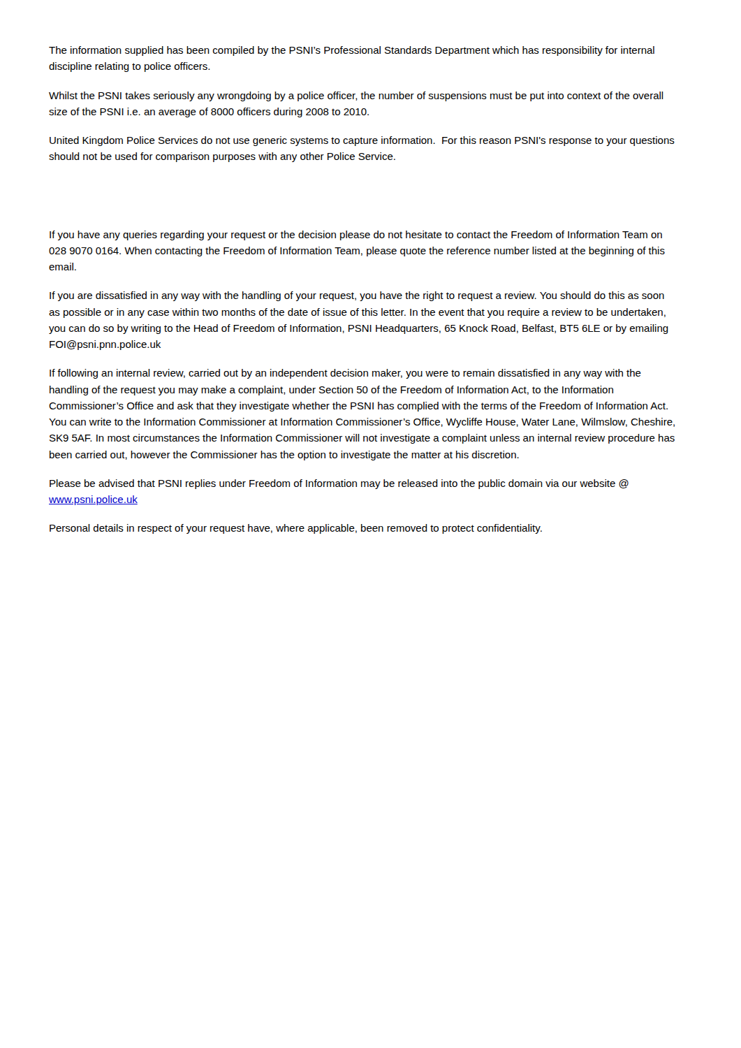The information supplied has been compiled by the PSNI’s Professional Standards Department which has responsibility for internal discipline relating to police officers.
Whilst the PSNI takes seriously any wrongdoing by a police officer, the number of suspensions must be put into context of the overall size of the PSNI i.e. an average of 8000 officers during 2008 to 2010.
United Kingdom Police Services do not use generic systems to capture information. For this reason PSNI's response to your questions should not be used for comparison purposes with any other Police Service.
If you have any queries regarding your request or the decision please do not hesitate to contact the Freedom of Information Team on 028 9070 0164. When contacting the Freedom of Information Team, please quote the reference number listed at the beginning of this email.
If you are dissatisfied in any way with the handling of your request, you have the right to request a review. You should do this as soon as possible or in any case within two months of the date of issue of this letter. In the event that you require a review to be undertaken, you can do so by writing to the Head of Freedom of Information, PSNI Headquarters, 65 Knock Road, Belfast, BT5 6LE or by emailing FOI@psni.pnn.police.uk
If following an internal review, carried out by an independent decision maker, you were to remain dissatisfied in any way with the handling of the request you may make a complaint, under Section 50 of the Freedom of Information Act, to the Information Commissioner’s Office and ask that they investigate whether the PSNI has complied with the terms of the Freedom of Information Act. You can write to the Information Commissioner at Information Commissioner’s Office, Wycliffe House, Water Lane, Wilmslow, Cheshire, SK9 5AF. In most circumstances the Information Commissioner will not investigate a complaint unless an internal review procedure has been carried out, however the Commissioner has the option to investigate the matter at his discretion.
Please be advised that PSNI replies under Freedom of Information may be released into the public domain via our website @ www.psni.police.uk
Personal details in respect of your request have, where applicable, been removed to protect confidentiality.